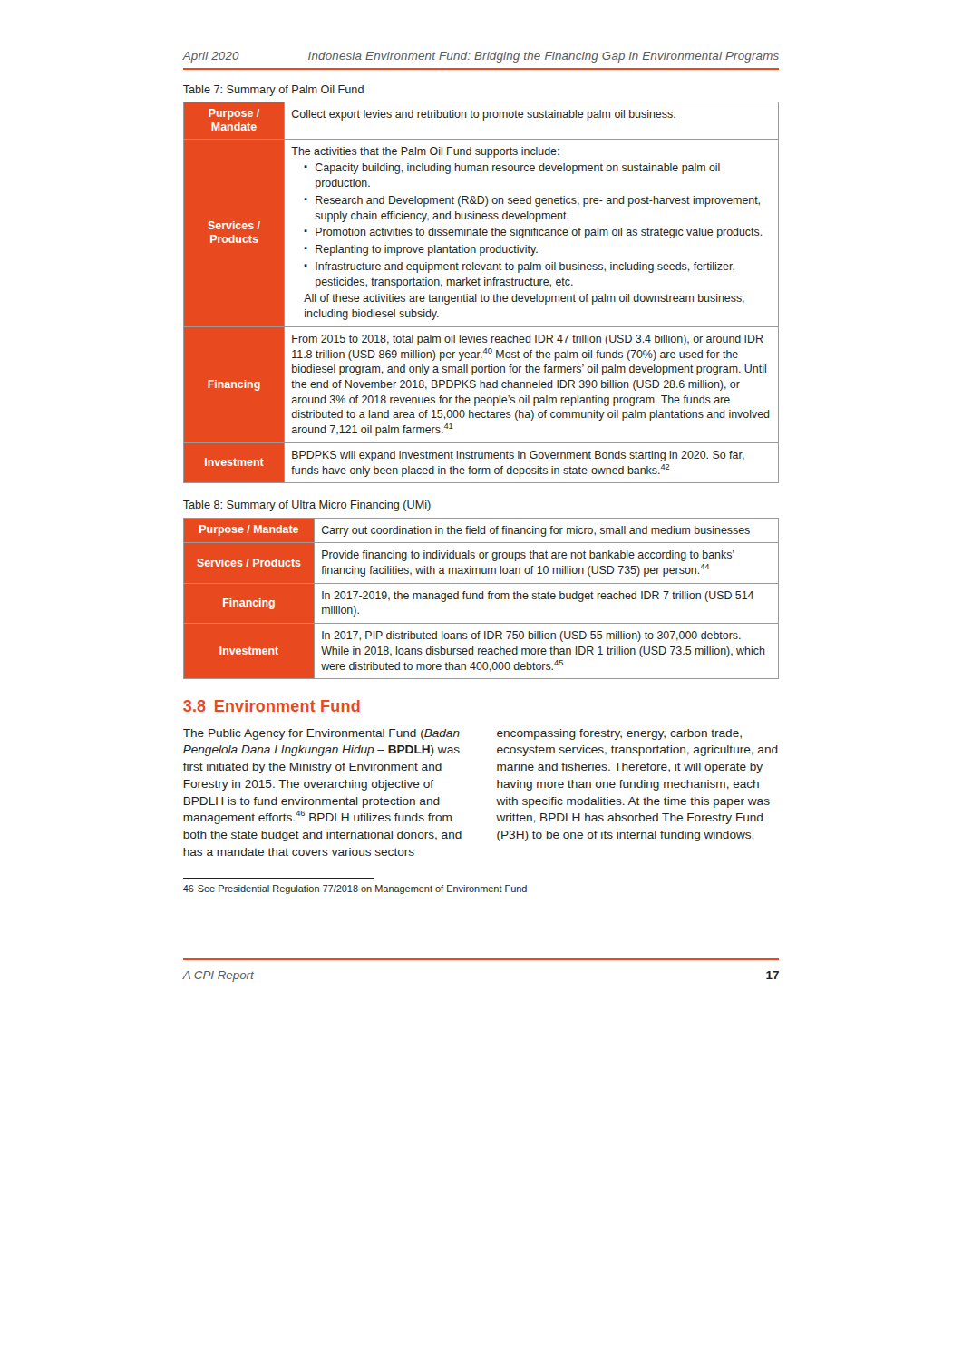April 2020
Indonesia Environment Fund: Bridging the Financing Gap in Environmental Programs
Table 7: Summary of Palm Oil Fund
| Purpose / Mandate | Collect export levies and retribution to promote sustainable palm oil business. |
| Services / Products | The activities that the Palm Oil Fund supports include: Capacity building, including human resource development on sustainable palm oil production. Research and Development (R&D) on seed genetics, pre- and post-harvest improvement, supply chain efficiency, and business development. Promotion activities to disseminate the significance of palm oil as strategic value products. Replanting to improve plantation productivity. Infrastructure and equipment relevant to palm oil business, including seeds, fertilizer, pesticides, transportation, market infrastructure, etc. All of these activities are tangential to the development of palm oil downstream business, including biodiesel subsidy. |
| Financing | From 2015 to 2018, total palm oil levies reached IDR 47 trillion (USD 3.4 billion), or around IDR 11.8 trillion (USD 869 million) per year. 40 Most of the palm oil funds (70%) are used for the biodiesel program, and only a small portion for the farmers’ oil palm development program. Until the end of November 2018, BPDPKS had channeled IDR 390 billion (USD 28.6 million), or around 3% of 2018 revenues for the people’s oil palm replanting program. The funds are distributed to a land area of 15,000 hectares (ha) of community oil palm plantations and involved around 7,121 oil palm farmers. 41 |
| Investment | BPDPKS will expand investment instruments in Government Bonds starting in 2020. So far, funds have only been placed in the form of deposits in state-owned banks. 42 |
Table 8: Summary of Ultra Micro Financing (UMi)
| Purpose / Mandate | Carry out coordination in the field of financing for micro, small and medium businesses |
| Services / Products | Provide financing to individuals or groups that are not bankable according to banks’ financing facilities, with a maximum loan of 10 million (USD 735) per person. 44 |
| Financing | In 2017-2019, the managed fund from the state budget reached IDR 7 trillion (USD 514 million). |
| Investment | In 2017, PIP distributed loans of IDR 750 billion (USD 55 million) to 307,000 debtors. While in 2018, loans disbursed reached more than IDR 1 trillion (USD 73.5 million), which were distributed to more than 400,000 debtors. 45 |
3.8 Environment Fund
The Public Agency for Environmental Fund (Badan Pengelola Dana LIngkungan Hidup – BPDLH) was first initiated by the Ministry of Environment and Forestry in 2015. The overarching objective of BPDLH is to fund environmental protection and management efforts.46 BPDLH utilizes funds from both the state budget and international donors, and has a mandate that covers various sectors encompassing forestry, energy, carbon trade, ecosystem services, transportation, agriculture, and marine and fisheries. Therefore, it will operate by having more than one funding mechanism, each with specific modalities. At the time this paper was written, BPDLH has absorbed The Forestry Fund (P3H) to be one of its internal funding windows.
46 See Presidential Regulation 77/2018 on Management of Environment Fund
A CPI Report
17